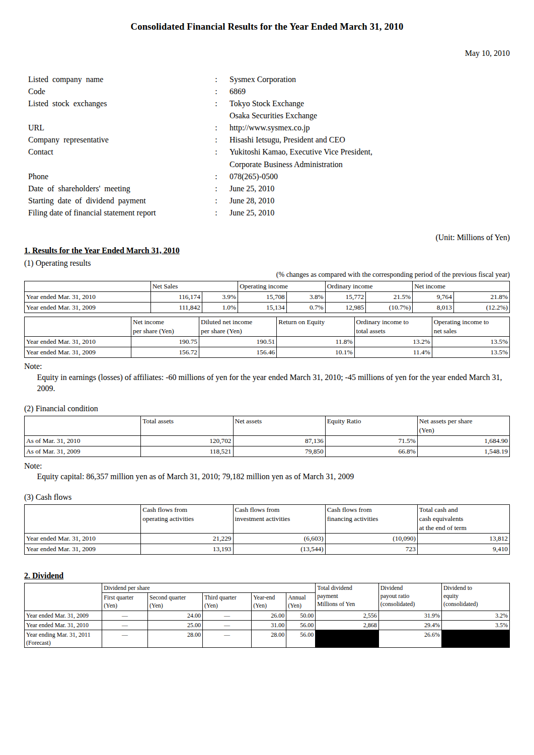Consolidated Financial Results for the Year Ended March 31, 2010
May 10, 2010
| Listed company name | : | Sysmex Corporation |
| Code | : | 6869 |
| Listed stock exchanges | : | Tokyo Stock Exchange |
| | | Osaka Securities Exchange |
| URL | : | http://www.sysmex.co.jp |
| Company representative | : | Hisashi Ietsugu, President and CEO |
| Contact | : | Yukitoshi Kamao, Executive Vice President, |
| | | Corporate Business Administration |
| Phone | : | 078(265)-0500 |
| Date of shareholders' meeting | : | June 25, 2010 |
| Starting date of dividend payment | : | June 28, 2010 |
| Filing date of financial statement report | : | June 25, 2010 |
(Unit: Millions of Yen)
1. Results for the Year Ended March 31, 2010
(1) Operating results
(% changes as compared with the corresponding period of the previous fiscal year)
| | Net Sales | Operating income | Ordinary income | Net income |
| --- | --- | --- | --- | --- |
| Year ended Mar. 31, 2010 | 116,174 | 3.9% | 15,708 | 3.8% | 15,772 | 21.5% | 9,764 | 21.8% |
| Year ended Mar. 31, 2009 | 111,842 | 1.0% | 15,134 | 0.7% | 12,985 | (10.7%) | 8,013 | (12.2%) |
| | Net income per share (Yen) | Diluted net income per share (Yen) | Return on Equity | Ordinary income to total assets | Operating income to net sales |
| --- | --- | --- | --- | --- | --- |
| Year ended Mar. 31, 2010 | 190.75 | 190.51 | 11.8% | 13.2% | 13.5% |
| Year ended Mar. 31, 2009 | 156.72 | 156.46 | 10.1% | 11.4% | 13.5% |
Note:
Equity in earnings (losses) of affiliates: -60 millions of yen for the year ended March 31, 2010; -45 millions of yen for the year ended March 31, 2009.
(2) Financial condition
| | Total assets | Net assets | Equity Ratio | Net assets per share (Yen) |
| --- | --- | --- | --- | --- |
| As of Mar. 31, 2010 | 120,702 | 87,136 | 71.5% | 1,684.90 |
| As of Mar. 31, 2009 | 118,521 | 79,850 | 66.8% | 1,548.19 |
Note:
Equity capital: 86,357 million yen as of March 31, 2010; 79,182 million yen as of March 31, 2009
(3) Cash flows
| | Cash flows from operating activities | Cash flows from investment activities | Cash flows from financing activities | Total cash and cash equivalents at the end of term |
| --- | --- | --- | --- | --- |
| Year ended Mar. 31, 2010 | 21,229 | (6,603) | (10,090) | 13,812 |
| Year ended Mar. 31, 2009 | 13,193 | (13,544) | 723 | 9,410 |
2. Dividend
| | Dividend per share | Total dividend payment Millions of Yen | Dividend payout ratio (consolidated) | Dividend to equity (consolidated) |
| --- | --- | --- | --- | --- |
| First quarter (Yen) | Second quarter (Yen) | Third quarter (Yen) | Year-end (Yen) | Annual (Yen) |
| Year ended Mar. 31, 2009 | — | 24.00 | — | 26.00 | 50.00 | 2,556 | 31.9% | 3.2% |
| Year ended Mar. 31, 2010 | — | 25.00 | — | 31.00 | 56.00 | 2,868 | 29.4% | 3.5% |
| Year ending Mar. 31, 2011 (Forecast) | — | 28.00 | — | 28.00 | 56.00 | | 26.6% | |